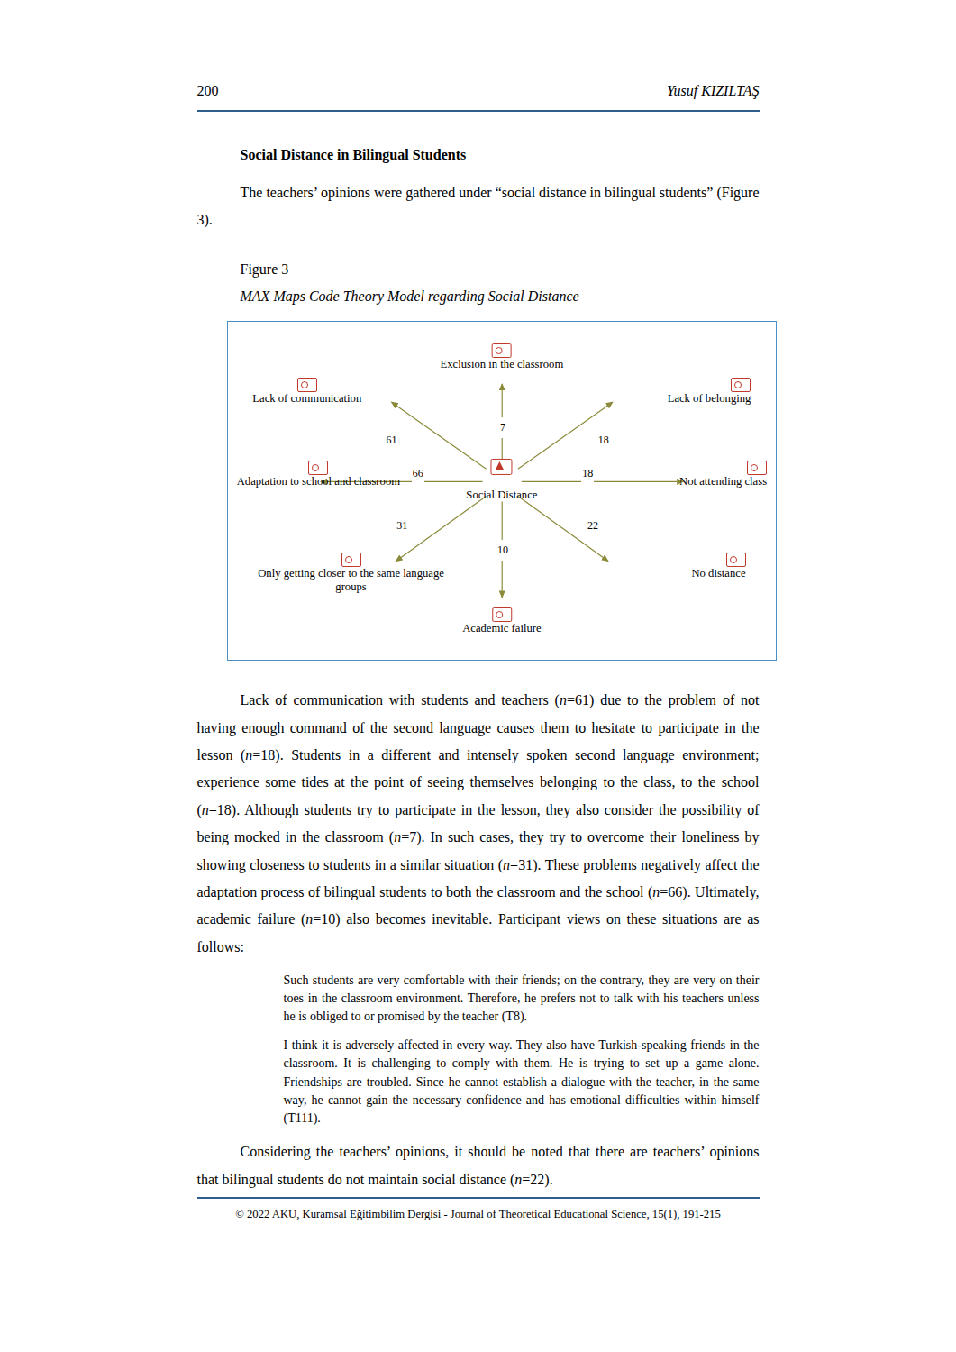200 Yusuf KIZILTAŞ
Social Distance in Bilingual Students
The teachers’ opinions were gathered under “social distance in bilingual students” (Figure 3).
Figure 3
MAX Maps Code Theory Model regarding Social Distance
Exclusion in the classroom
Lack of communication
Lack of belonging
Adaptation to school and classroom
Not attending class
Only getting closer to the same language
groups
No distance
Academic failure
Social Distance
7 61 18 66 18 31 22 10
Lack of communication with students and teachers (n=61) due to the problem of not having enough command of the second language causes them to hesitate to participate in the lesson (n=18). Students in a different and intensely spoken second language environment; experience some tides at the point of seeing themselves belonging to the class, to the school (n=18). Although students try to participate in the lesson, they also consider the possibility of being mocked in the classroom (n=7). In such cases, they try to overcome their loneliness by showing closeness to students in a similar situation (n=31). These problems negatively affect the adaptation process of bilingual students to both the classroom and the school (n=66). Ultimately, academic failure (n=10) also becomes inevitable. Participant views on these situations are as follows:
Such students are very comfortable with their friends; on the contrary, they are very on their toes in the classroom environment. Therefore, he prefers not to talk with his teachers unless he is obliged to or promised by the teacher (T8).
I think it is adversely affected in every way. They also have Turkish-speaking friends in the classroom. It is challenging to comply with them. He is trying to set up a game alone. Friendships are troubled. Since he cannot establish a dialogue with the teacher, in the same way, he cannot gain the necessary confidence and has emotional difficulties within himself (T111).
Considering the teachers’ opinions, it should be noted that there are teachers’ opinions that bilingual students do not maintain social distance (n=22).
© 2022 AKU, Kuramsal Eğitimbilim Dergisi - Journal of Theoretical Educational Science, 15(1), 191-215